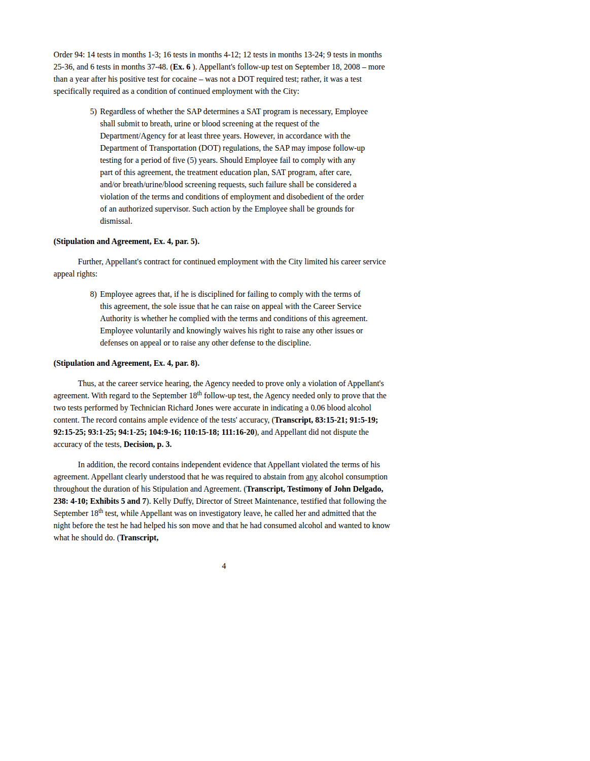Order 94: 14 tests in months 1-3; 16 tests in months 4-12; 12 tests in months 13-24; 9 tests in months 25-36, and 6 tests in months 37-48. (Ex. 6 ). Appellant's follow-up test on September 18, 2008 – more than a year after his positive test for cocaine – was not a DOT required test; rather, it was a test specifically required as a condition of continued employment with the City:
5) Regardless of whether the SAP determines a SAT program is necessary, Employee shall submit to breath, urine or blood screening at the request of the Department/Agency for at least three years. However, in accordance with the Department of Transportation (DOT) regulations, the SAP may impose follow-up testing for a period of five (5) years. Should Employee fail to comply with any part of this agreement, the treatment education plan, SAT program, after care, and/or breath/urine/blood screening requests, such failure shall be considered a violation of the terms and conditions of employment and disobedient of the order of an authorized supervisor. Such action by the Employee shall be grounds for dismissal.
(Stipulation and Agreement, Ex. 4, par. 5).
Further, Appellant's contract for continued employment with the City limited his career service appeal rights:
8) Employee agrees that, if he is disciplined for failing to comply with the terms of this agreement, the sole issue that he can raise on appeal with the Career Service Authority is whether he complied with the terms and conditions of this agreement. Employee voluntarily and knowingly waives his right to raise any other issues or defenses on appeal or to raise any other defense to the discipline.
(Stipulation and Agreement, Ex. 4, par. 8).
Thus, at the career service hearing, the Agency needed to prove only a violation of Appellant's agreement. With regard to the September 18th follow-up test, the Agency needed only to prove that the two tests performed by Technician Richard Jones were accurate in indicating a 0.06 blood alcohol content. The record contains ample evidence of the tests' accuracy, (Transcript, 83:15-21; 91:5-19; 92:15-25; 93:1-25; 94:1-25; 104:9-16; 110:15-18; 111:16-20), and Appellant did not dispute the accuracy of the tests, Decision, p. 3.
In addition, the record contains independent evidence that Appellant violated the terms of his agreement. Appellant clearly understood that he was required to abstain from any alcohol consumption throughout the duration of his Stipulation and Agreement. (Transcript, Testimony of John Delgado, 238: 4-10; Exhibits 5 and 7). Kelly Duffy, Director of Street Maintenance, testified that following the September 18th test, while Appellant was on investigatory leave, he called her and admitted that the night before the test he had helped his son move and that he had consumed alcohol and wanted to know what he should do. (Transcript,
4